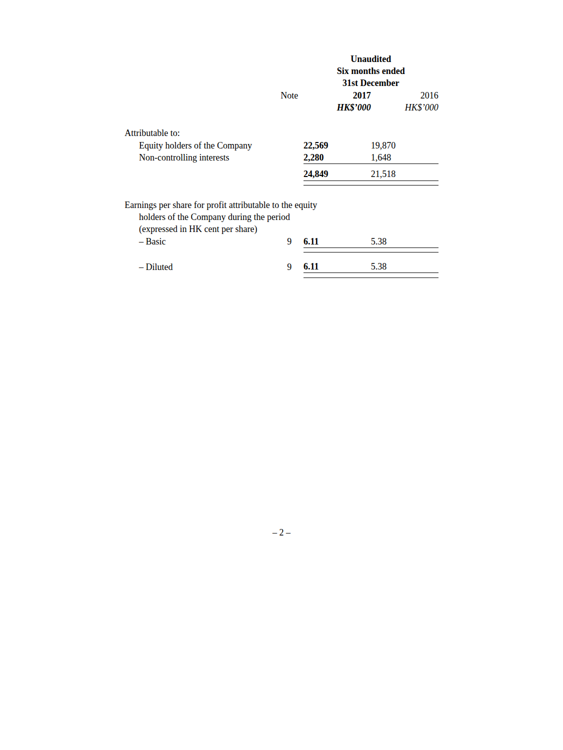| | | Unaudited |
| | | Six months ended |
| | | 31st December |
| | Note | 2017 | 2016 |
| | | HK$’000 | HK$’000 |
| Attributable to: | | | |
| Equity holders of the Company | | 22,569 | 19,870 |
| Non-controlling interests | | 2,280 | 1,648 |
| | | 24,849 | 21,518 |
| Earnings per share for profit attributable to the equity |
| holders of the Company during the period |
| (expressed in HK cent per share) |
| – Basic | 9 | 6.11 | 5.38 |
| – Diluted | 9 | 6.11 | 5.38 |
– 2 –